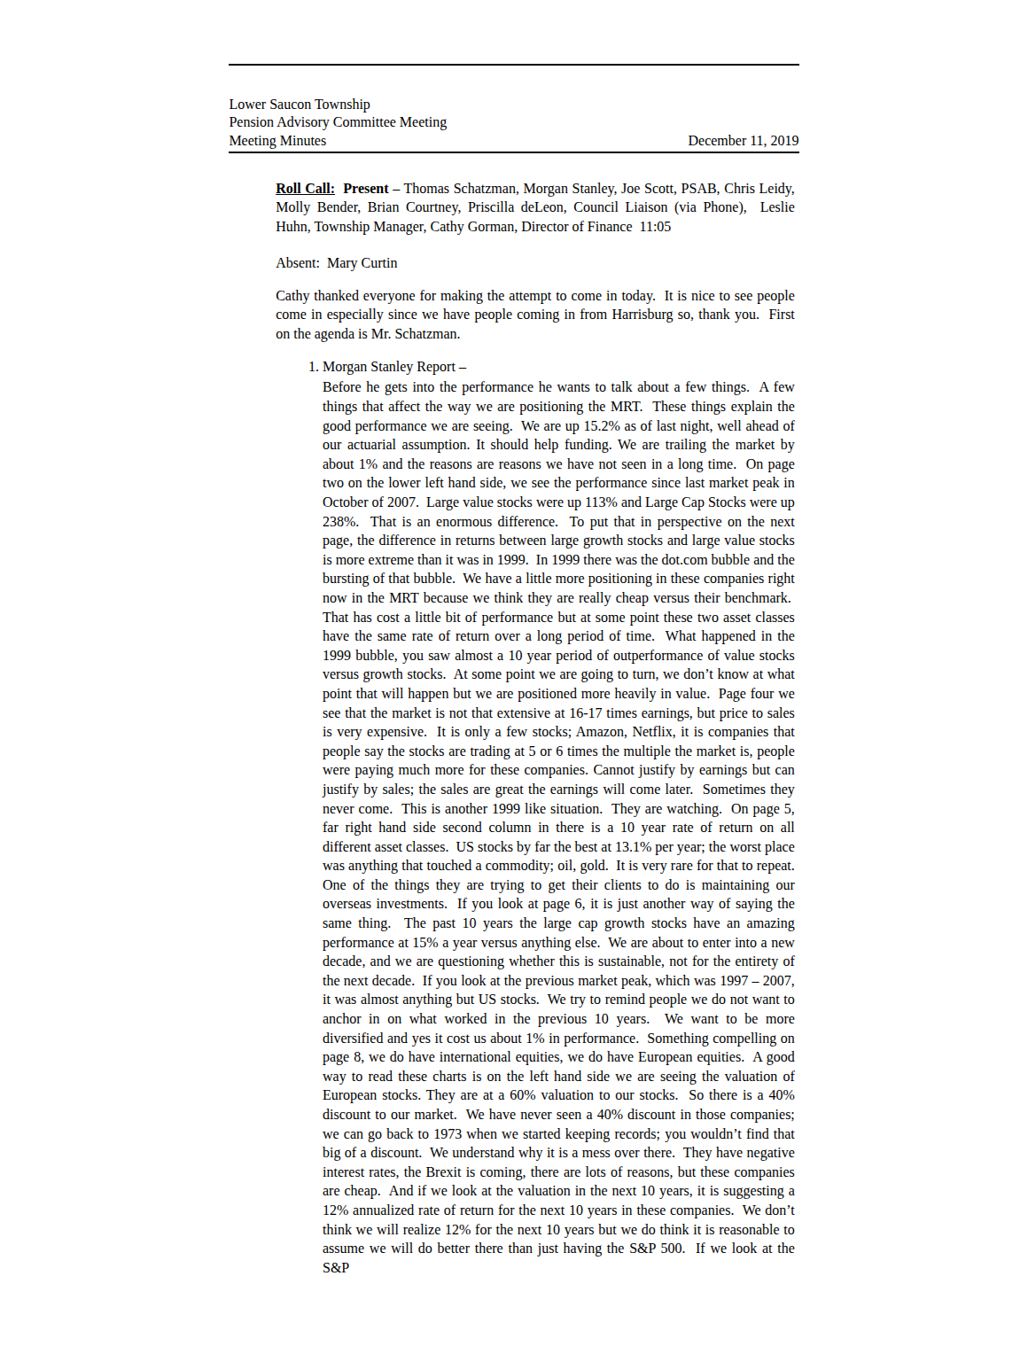Lower Saucon Township
Pension Advisory Committee Meeting
Meeting Minutes December 11, 2019
Roll Call: Present – Thomas Schatzman, Morgan Stanley, Joe Scott, PSAB, Chris Leidy, Molly Bender, Brian Courtney, Priscilla deLeon, Council Liaison (via Phone), Leslie Huhn, Township Manager, Cathy Gorman, Director of Finance 11:05
Absent: Mary Curtin
Cathy thanked everyone for making the attempt to come in today. It is nice to see people come in especially since we have people coming in from Harrisburg so, thank you. First on the agenda is Mr. Schatzman.
Morgan Stanley Report –
Before he gets into the performance he wants to talk about a few things. A few things that affect the way we are positioning the MRT. These things explain the good performance we are seeing. We are up 15.2% as of last night, well ahead of our actuarial assumption. It should help funding. We are trailing the market by about 1% and the reasons are reasons we have not seen in a long time. On page two on the lower left hand side, we see the performance since last market peak in October of 2007. Large value stocks were up 113% and Large Cap Stocks were up 238%. That is an enormous difference. To put that in perspective on the next page, the difference in returns between large growth stocks and large value stocks is more extreme than it was in 1999. In 1999 there was the dot.com bubble and the bursting of that bubble. We have a little more positioning in these companies right now in the MRT because we think they are really cheap versus their benchmark. That has cost a little bit of performance but at some point these two asset classes have the same rate of return over a long period of time. What happened in the 1999 bubble, you saw almost a 10 year period of outperformance of value stocks versus growth stocks. At some point we are going to turn, we don’t know at what point that will happen but we are positioned more heavily in value. Page four we see that the market is not that extensive at 16-17 times earnings, but price to sales is very expensive. It is only a few stocks; Amazon, Netflix, it is companies that people say the stocks are trading at 5 or 6 times the multiple the market is, people were paying much more for these companies. Cannot justify by earnings but can justify by sales; the sales are great the earnings will come later. Sometimes they never come. This is another 1999 like situation. They are watching. On page 5, far right hand side second column in there is a 10 year rate of return on all different asset classes. US stocks by far the best at 13.1% per year; the worst place was anything that touched a commodity; oil, gold. It is very rare for that to repeat. One of the things they are trying to get their clients to do is maintaining our overseas investments. If you look at page 6, it is just another way of saying the same thing. The past 10 years the large cap growth stocks have an amazing performance at 15% a year versus anything else. We are about to enter into a new decade, and we are questioning whether this is sustainable, not for the entirety of the next decade. If you look at the previous market peak, which was 1997 – 2007, it was almost anything but US stocks. We try to remind people we do not want to anchor in on what worked in the previous 10 years. We want to be more diversified and yes it cost us about 1% in performance. Something compelling on page 8, we do have international equities, we do have European equities. A good way to read these charts is on the left hand side we are seeing the valuation of European stocks. They are at a 60% valuation to our stocks. So there is a 40% discount to our market. We have never seen a 40% discount in those companies; we can go back to 1973 when we started keeping records; you wouldn’t find that big of a discount. We understand why it is a mess over there. They have negative interest rates, the Brexit is coming, there are lots of reasons, but these companies are cheap. And if we look at the valuation in the next 10 years, it is suggesting a 12% annualized rate of return for the next 10 years in these companies. We don’t think we will realize 12% for the next 10 years but we do think it is reasonable to assume we will do better there than just having the S&P 500. If we look at the S&P